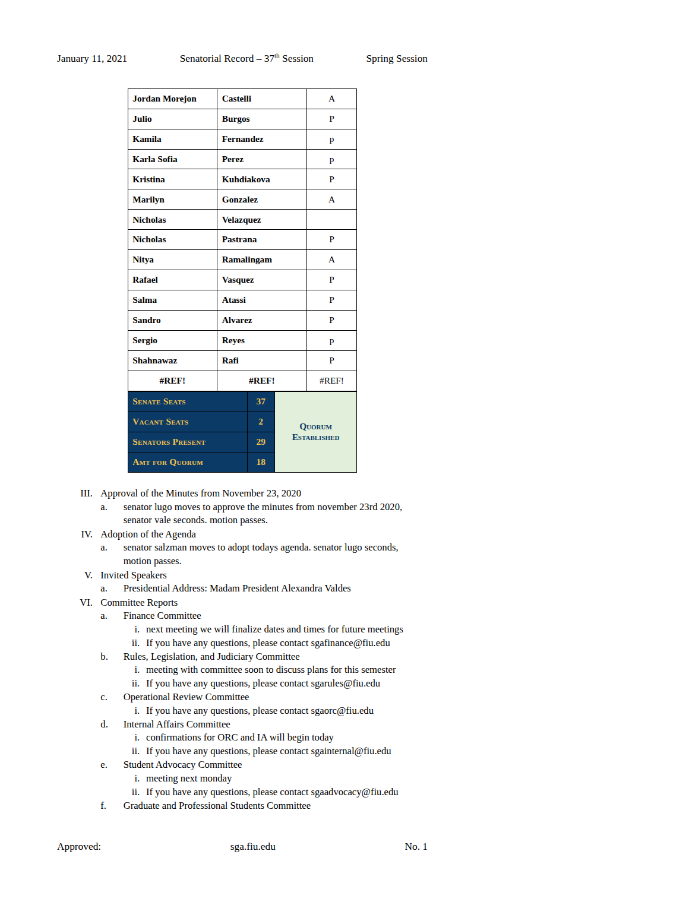January 11, 2021
Senatorial Record – 37th Session
Spring Session
| Jordan Morejon | Castelli | A |
| Julio | Burgos | P |
| Kamila | Fernandez | p |
| Karla Sofia | Perez | p |
| Kristina | Kuhdiakova | P |
| Marilyn | Gonzalez | A |
| Nicholas | Velazquez | |
| Nicholas | Pastrana | P |
| Nitya | Ramalingam | A |
| Rafael | Vasquez | P |
| Salma | Atassi | P |
| Sandro | Alvarez | P |
| Sergio | Reyes | p |
| Shahnawaz | Rafi | P |
| #REF! | #REF! | #REF! |
| Senate Seats | 37 | Quorum Established |
| Vacant Seats | 2 |
| Senators Present | 29 |
| Amt for Quorum | 18 |
III.
Approval of the Minutes from November 23, 2020
a.
senator lugo moves to approve the minutes from november 23rd 2020, senator vale seconds. motion passes.
IV.
Adoption of the Agenda
a.
senator salzman moves to adopt todays agenda. senator lugo seconds, motion passes.
V.
Invited Speakers
a.
Presidential Address: Madam President Alexandra Valdes
VI.
Committee Reports
a.
Finance Committee
i.
next meeting we will finalize dates and times for future meetings
ii.
If you have any questions, please contact sgafinance@fiu.edu
b.
Rules, Legislation, and Judiciary Committee
i.
meeting with committee soon to discuss plans for this semester
ii.
If you have any questions, please contact sgarules@fiu.edu
c.
Operational Review Committee
i.
If you have any questions, please contact sgaorc@fiu.edu
d.
Internal Affairs Committee
i.
confirmations for ORC and IA will begin today
ii.
If you have any questions, please contact sgainternal@fiu.edu
e.
Student Advocacy Committee
i.
meeting next monday
ii.
If you have any questions, please contact sgaadvocacy@fiu.edu
f.
Graduate and Professional Students Committee
Approved:
sga.fiu.edu
No. 1